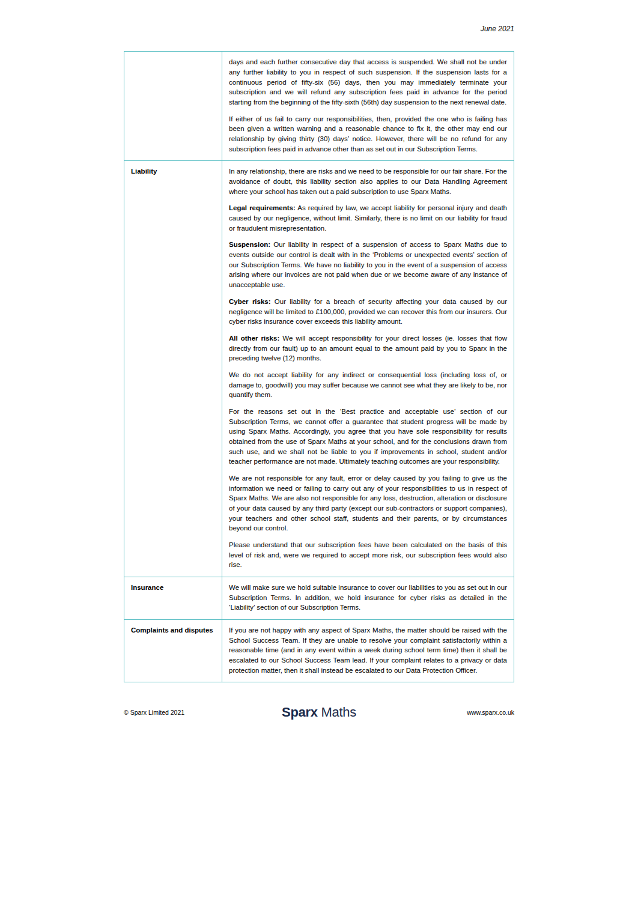June 2021
| | days and each further consecutive day that access is suspended. We shall not be under any further liability to you in respect of such suspension. If the suspension lasts for a continuous period of fifty-six (56) days, then you may immediately terminate your subscription and we will refund any subscription fees paid in advance for the period starting from the beginning of the fifty-sixth (56th) day suspension to the next renewal date. If either of us fail to carry our responsibilities, then, provided the one who is failing has been given a written warning and a reasonable chance to fix it, the other may end our relationship by giving thirty (30) days’ notice. However, there will be no refund for any subscription fees paid in advance other than as set out in our Subscription Terms. |
| Liability | In any relationship, there are risks and we need to be responsible for our fair share. For the avoidance of doubt, this liability section also applies to our Data Handling Agreement where your school has taken out a paid subscription to use Sparx Maths. Legal requirements: As required by law, we accept liability for personal injury and death caused by our negligence, without limit. Similarly, there is no limit on our liability for fraud or fraudulent misrepresentation. Suspension: Our liability in respect of a suspension of access to Sparx Maths due to events outside our control is dealt with in the ‘Problems or unexpected events’ section of our Subscription Terms. We have no liability to you in the event of a suspension of access arising where our invoices are not paid when due or we become aware of any instance of unacceptable use. Cyber risks: Our liability for a breach of security affecting your data caused by our negligence will be limited to £100,000, provided we can recover this from our insurers. Our cyber risks insurance cover exceeds this liability amount. All other risks: We will accept responsibility for your direct losses (ie. losses that flow directly from our fault) up to an amount equal to the amount paid by you to Sparx in the preceding twelve (12) months. We do not accept liability for any indirect or consequential loss (including loss of, or damage to, goodwill) you may suffer because we cannot see what they are likely to be, nor quantify them. For the reasons set out in the ‘Best practice and acceptable use’ section of our Subscription Terms, we cannot offer a guarantee that student progress will be made by using Sparx Maths. Accordingly, you agree that you have sole responsibility for results obtained from the use of Sparx Maths at your school, and for the conclusions drawn from such use, and we shall not be liable to you if improvements in school, student and/or teacher performance are not made. Ultimately teaching outcomes are your responsibility. We are not responsible for any fault, error or delay caused by you failing to give us the information we need or failing to carry out any of your responsibilities to us in respect of Sparx Maths. We are also not responsible for any loss, destruction, alteration or disclosure of your data caused by any third party (except our sub-contractors or support companies), your teachers and other school staff, students and their parents, or by circumstances beyond our control. Please understand that our subscription fees have been calculated on the basis of this level of risk and, were we required to accept more risk, our subscription fees would also rise. |
| Insurance | We will make sure we hold suitable insurance to cover our liabilities to you as set out in our Subscription Terms. In addition, we hold insurance for cyber risks as detailed in the ‘Liability’ section of our Subscription Terms. |
| Complaints and disputes | If you are not happy with any aspect of Sparx Maths, the matter should be raised with the School Success Team. If they are unable to resolve your complaint satisfactorily within a reasonable time (and in any event within a week during school term time) then it shall be escalated to our School Success Team lead. If your complaint relates to a privacy or data protection matter, then it shall instead be escalated to our Data Protection Officer. |
© Sparx Limited 2021
Sparx Maths
www.sparx.co.uk